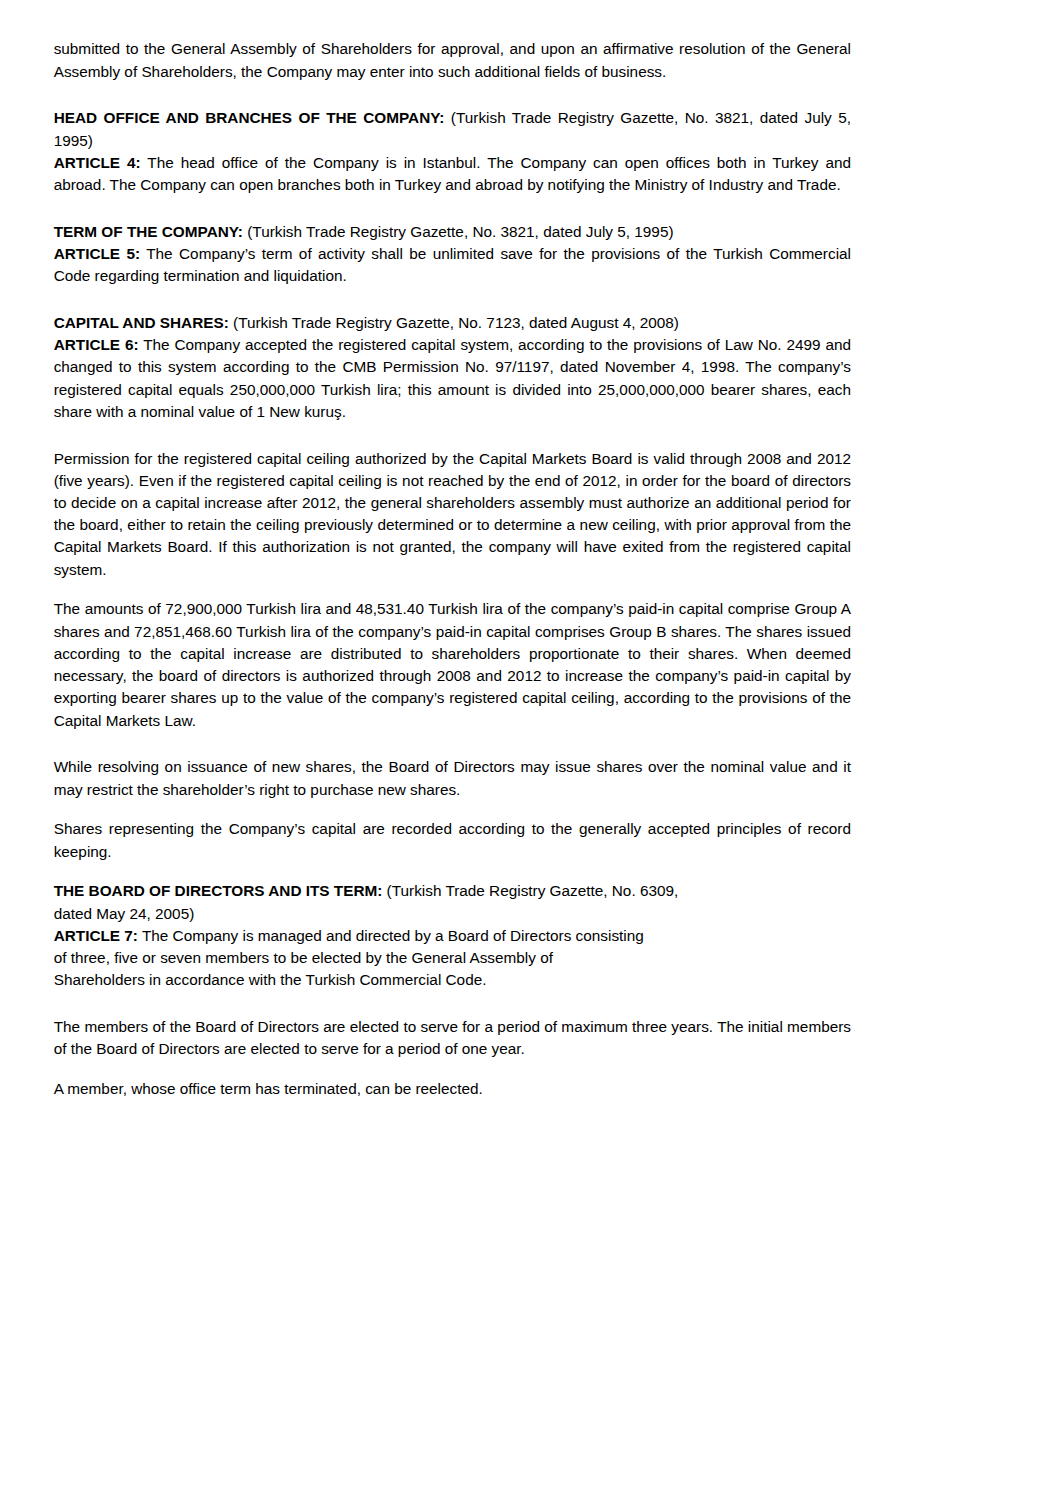submitted to the General Assembly of Shareholders for approval, and upon an affirmative resolution of the General Assembly of Shareholders, the Company may enter into such additional fields of business.
HEAD OFFICE AND BRANCHES OF THE COMPANY: (Turkish Trade Registry Gazette, No. 3821, dated July 5, 1995)
ARTICLE 4: The head office of the Company is in Istanbul. The Company can open offices both in Turkey and abroad. The Company can open branches both in Turkey and abroad by notifying the Ministry of Industry and Trade.
TERM OF THE COMPANY: (Turkish Trade Registry Gazette, No. 3821, dated July 5, 1995)
ARTICLE 5: The Company’s term of activity shall be unlimited save for the provisions of the Turkish Commercial Code regarding termination and liquidation.
CAPITAL AND SHARES: (Turkish Trade Registry Gazette, No. 7123, dated August 4, 2008)
ARTICLE 6: The Company accepted the registered capital system, according to the provisions of Law No. 2499 and changed to this system according to the CMB Permission No. 97/1197, dated November 4, 1998. The company’s registered capital equals 250,000,000 Turkish lira; this amount is divided into 25,000,000,000 bearer shares, each share with a nominal value of 1 New kuruş.
Permission for the registered capital ceiling authorized by the Capital Markets Board is valid through 2008 and 2012 (five years). Even if the registered capital ceiling is not reached by the end of 2012, in order for the board of directors to decide on a capital increase after 2012, the general shareholders assembly must authorize an additional period for the board, either to retain the ceiling previously determined or to determine a new ceiling, with prior approval from the Capital Markets Board. If this authorization is not granted, the company will have exited from the registered capital system.
The amounts of 72,900,000 Turkish lira and 48,531.40 Turkish lira of the company’s paid-in capital comprise Group A shares and 72,851,468.60 Turkish lira of the company’s paid-in capital comprises Group B shares. The shares issued according to the capital increase are distributed to shareholders proportionate to their shares. When deemed necessary, the board of directors is authorized through 2008 and 2012 to increase the company’s paid-in capital by exporting bearer shares up to the value of the company’s registered capital ceiling, according to the provisions of the Capital Markets Law.
While resolving on issuance of new shares, the Board of Directors may issue shares over the nominal value and it may restrict the shareholder’s right to purchase new shares.
Shares representing the Company’s capital are recorded according to the generally accepted principles of record keeping.
THE BOARD OF DIRECTORS AND ITS TERM: (Turkish Trade Registry Gazette, No. 6309,
dated May 24, 2005)
ARTICLE 7: The Company is managed and directed by a Board of Directors consisting
of three, five or seven members to be elected by the General Assembly of
Shareholders in accordance with the Turkish Commercial Code.
The members of the Board of Directors are elected to serve for a period of maximum three years. The initial members of the Board of Directors are elected to serve for a period of one year.
A member, whose office term has terminated, can be reelected.